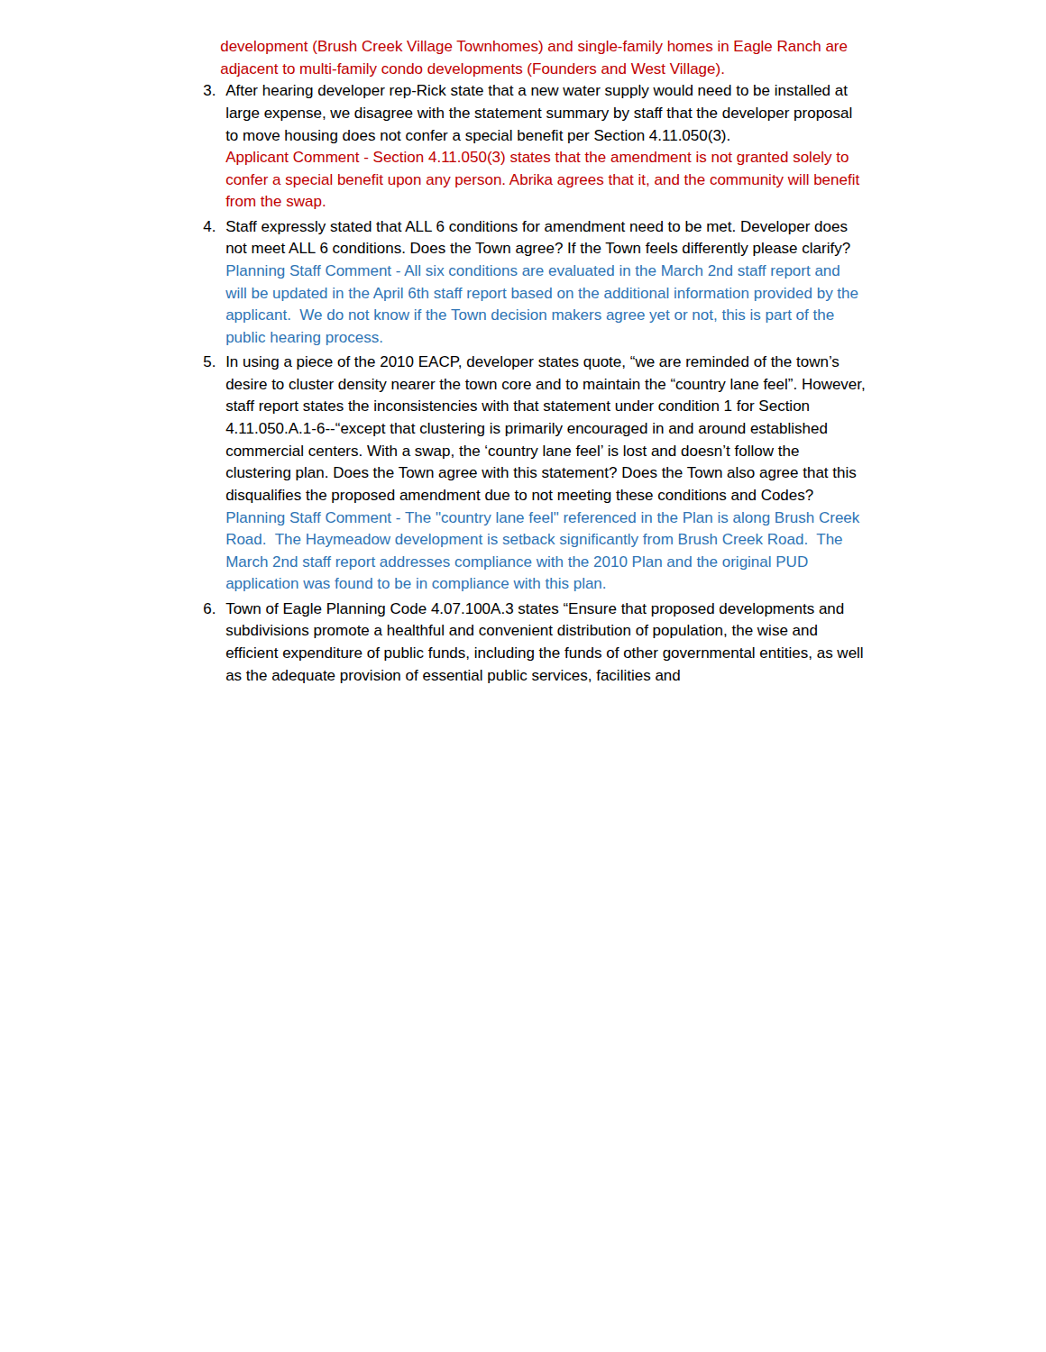development (Brush Creek Village Townhomes) and single-family homes in Eagle Ranch are adjacent to multi-family condo developments (Founders and West Village).
After hearing developer rep-Rick state that a new water supply would need to be installed at large expense, we disagree with the statement summary by staff that the developer proposal to move housing does not confer a special benefit per Section 4.11.050(3). Applicant Comment - Section 4.11.050(3) states that the amendment is not granted solely to confer a special benefit upon any person. Abrika agrees that it, and the community will benefit from the swap.
Staff expressly stated that ALL 6 conditions for amendment need to be met. Developer does not meet ALL 6 conditions. Does the Town agree? If the Town feels differently please clarify? Planning Staff Comment - All six conditions are evaluated in the March 2nd staff report and will be updated in the April 6th staff report based on the additional information provided by the applicant. We do not know if the Town decision makers agree yet or not, this is part of the public hearing process.
In using a piece of the 2010 EACP, developer states quote, “we are reminded of the town’s desire to cluster density nearer the town core and to maintain the “country lane feel”. However, staff report states the inconsistencies with that statement under condition 1 for Section 4.11.050.A.1-6--“except that clustering is primarily encouraged in and around established commercial centers. With a swap, the ‘country lane feel’ is lost and doesn’t follow the clustering plan. Does the Town agree with this statement? Does the Town also agree that this disqualifies the proposed amendment due to not meeting these conditions and Codes? Planning Staff Comment - The "country lane feel" referenced in the Plan is along Brush Creek Road. The Haymeadow development is setback significantly from Brush Creek Road. The March 2nd staff report addresses compliance with the 2010 Plan and the original PUD application was found to be in compliance with this plan.
Town of Eagle Planning Code 4.07.100A.3 states “Ensure that proposed developments and subdivisions promote a healthful and convenient distribution of population, the wise and efficient expenditure of public funds, including the funds of other governmental entities, as well as the adequate provision of essential public services, facilities and